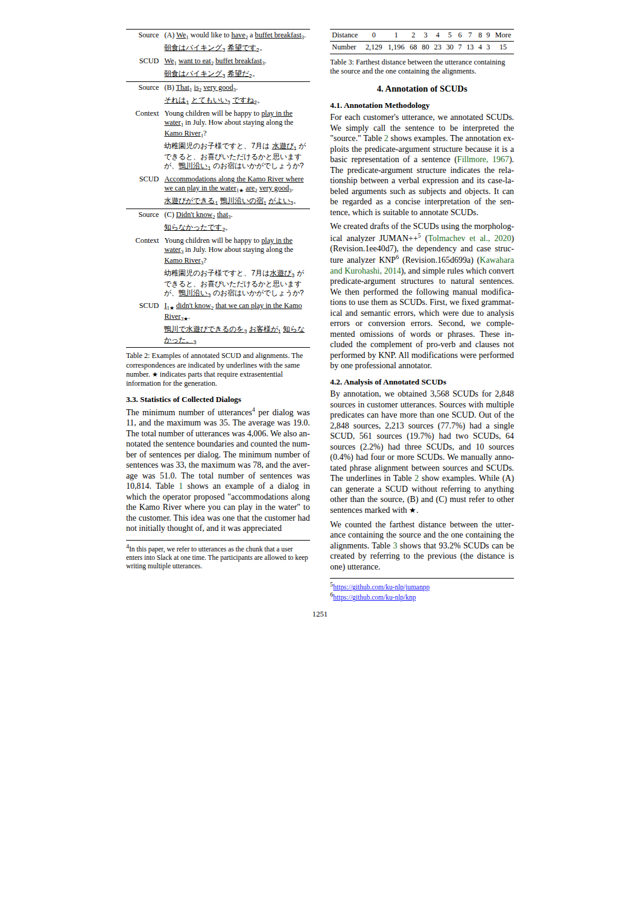| Source | (A) We 1 would like to have 2 a buffet breakfast 3 . |
| | 朝食はバイキング 3 希望です 2 。 |
| SCUD | We 1 want to eat 2 buffet breakfast 3 . |
| | 朝食はバイキング 3 希望だ 2 。 |
| Source | (B) That 1 is 2 very good 3 . |
| | それは 1 とてもいい 3 ですね 2 。 |
| Context | Young children will be happy to play in the water 1 in July. How about staying along the Kamo River 1 ? |
| | 幼稚園児のお子様ですと、7月は 水遊び 1 ができると、お喜びいただけるかと思いますが、 鴨川沿い 1 のお宿はいかがでしょうか? |
| SCUD | Accommodations along the Kamo River where we can play in the water 1★ are 2 very good 3 . |
| | 水遊びができる 1 鴨川沿いの宿 1 がよい 3 。 |
| Source | (C) Didn't know 2 that 3 . |
| | 知らなかったです 2 。 |
| Context | Young children will be happy to play in the water 3 in July. How about staying along the Kamo River 3 ? |
| | 幼稚園児のお子様ですと、7月は 水遊び 3 ができると、お喜びいただけるかと思いますが、 鴨川沿い 3 のお宿はいかがでしょうか? |
| SCUD | I 1★ didn't know 2 that we can play in the Kamo River 3★ . |
| | 鴨川で水遊びできるのを 3 お客様が 1 知らなかった。 3 |
Table 2: Examples of annotated SCUD and alignments. The correspondences are indicated by underlines with the same number. ★ indicates parts that require extrasentential information for the generation.
3.3. Statistics of Collected Dialogs
The minimum number of utterances4 per dialog was 11, and the maximum was 35. The average was 19.0. The total number of utterances was 4,006. We also annotated the sentence boundaries and counted the number of sentences per dialog. The minimum number of sentences was 33, the maximum was 78, and the average was 51.0. The total number of sentences was 10,814. Table 1 shows an example of a dialog in which the operator proposed "accommodations along the Kamo River where you can play in the water" to the customer. This idea was one that the customer had not initially thought of, and it was appreciated
4In this paper, we refer to utterances as the chunk that a user enters into Slack at one time. The participants are allowed to keep writing multiple utterances.
| Distance | 0 | 1 | 2 | 3 | 4 | 5 | 6 | 7 | 8 | 9 | More |
| Number | 2,129 | 1,196 | 68 | 80 | 23 | 30 | 7 | 13 | 4 | 3 | 15 |
Table 3: Farthest distance between the utterance containing the source and the one containing the alignments.
4. Annotation of SCUDs
4.1. Annotation Methodology
For each customer's utterance, we annotated SCUDs. We simply call the sentence to be interpreted the "source." Table 2 shows examples. The annotation exploits the predicate-argument structure because it is a basic representation of a sentence (Fillmore, 1967). The predicate-argument structure indicates the relationship between a verbal expression and its case-labeled arguments such as subjects and objects. It can be regarded as a concise interpretation of the sentence, which is suitable to annotate SCUDs.
We created drafts of the SCUDs using the morphological analyzer JUMAN++5 (Tolmachev et al., 2020) (Revision.1ee40d7), the dependency and case structure analyzer KNP6 (Revision.165d699a) (Kawahara and Kurohashi, 2014), and simple rules which convert predicate-argument structures to natural sentences. We then performed the following manual modifications to use them as SCUDs. First, we fixed grammatical and semantic errors, which were due to analysis errors or conversion errors. Second, we complemented omissions of words or phrases. These included the complement of pro-verb and clauses not performed by KNP. All modifications were performed by one professional annotator.
4.2. Analysis of Annotated SCUDs
By annotation, we obtained 3,568 SCUDs for 2,848 sources in customer utterances. Sources with multiple predicates can have more than one SCUD. Out of the 2,848 sources, 2,213 sources (77.7%) had a single SCUD, 561 sources (19.7%) had two SCUDs, 64 sources (2.2%) had three SCUDs, and 10 sources (0.4%) had four or more SCUDs. We manually annotated phrase alignment between sources and SCUDs. The underlines in Table 2 show examples. While (A) can generate a SCUD without referring to anything other than the source, (B) and (C) must refer to other sentences marked with ★.
We counted the farthest distance between the utterance containing the source and the one containing the alignments. Table 3 shows that 93.2% SCUDs can be created by referring to the previous (the distance is one) utterance.
5https://github.com/ku-nlp/jumanpp
6https://github.com/ku-nlp/knp
1251